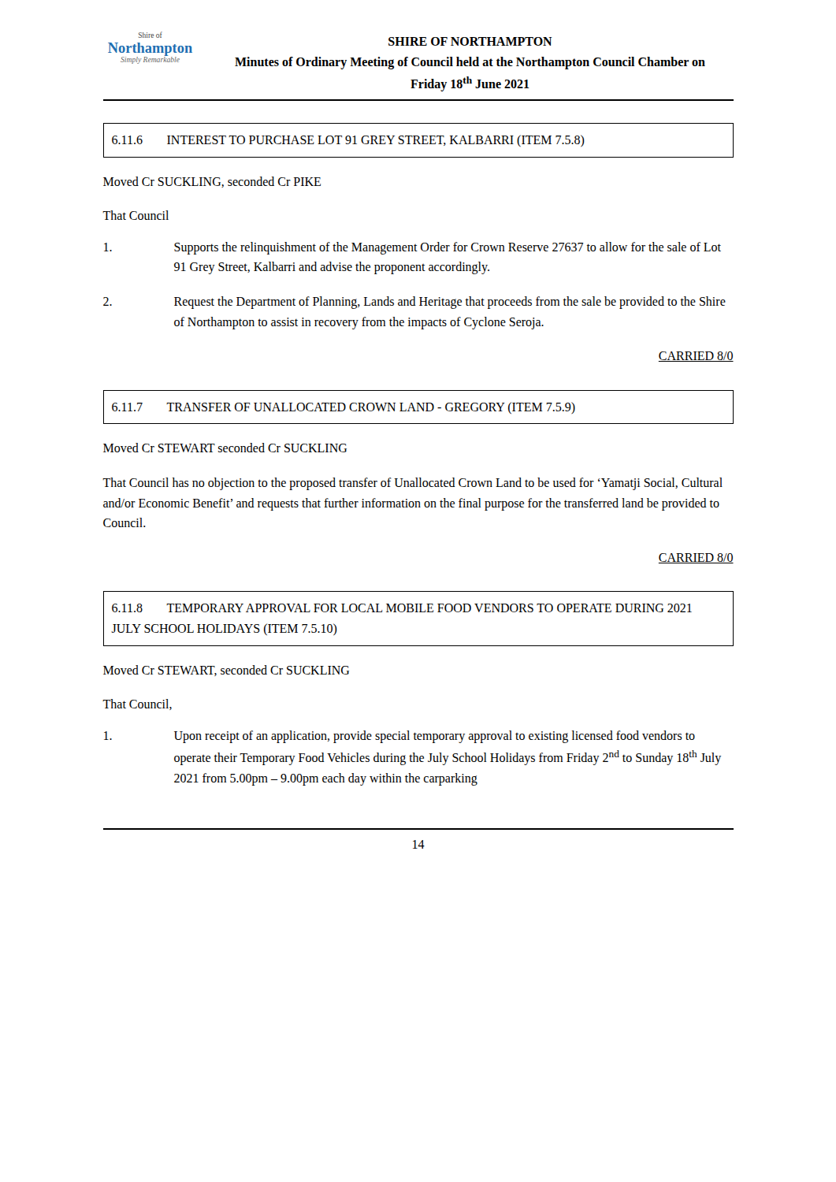Shire of Northampton Simply Remarkable
SHIRE OF NORTHAMPTON Minutes of Ordinary Meeting of Council held at the Northampton Council Chamber on Friday 18th June 2021
6.11.6 INTEREST TO PURCHASE LOT 91 GREY STREET, KALBARRI (ITEM 7.5.8)
Moved Cr SUCKLING, seconded Cr PIKE
That Council
Supports the relinquishment of the Management Order for Crown Reserve 27637 to allow for the sale of Lot 91 Grey Street, Kalbarri and advise the proponent accordingly.
Request the Department of Planning, Lands and Heritage that proceeds from the sale be provided to the Shire of Northampton to assist in recovery from the impacts of Cyclone Seroja.
CARRIED 8/0
6.11.7 TRANSFER OF UNALLOCATED CROWN LAND - GREGORY (ITEM 7.5.9)
Moved Cr STEWART seconded Cr SUCKLING
That Council has no objection to the proposed transfer of Unallocated Crown Land to be used for ‘Yamatji Social, Cultural and/or Economic Benefit’ and requests that further information on the final purpose for the transferred land be provided to Council.
CARRIED 8/0
6.11.8 TEMPORARY APPROVAL FOR LOCAL MOBILE FOOD VENDORS TO OPERATE DURING 2021 JULY SCHOOL HOLIDAYS (ITEM 7.5.10)
Moved Cr STEWART, seconded Cr SUCKLING
That Council,
Upon receipt of an application, provide special temporary approval to existing licensed food vendors to operate their Temporary Food Vehicles during the July School Holidays from Friday 2nd to Sunday 18th July 2021 from 5.00pm – 9.00pm each day within the carparking
14